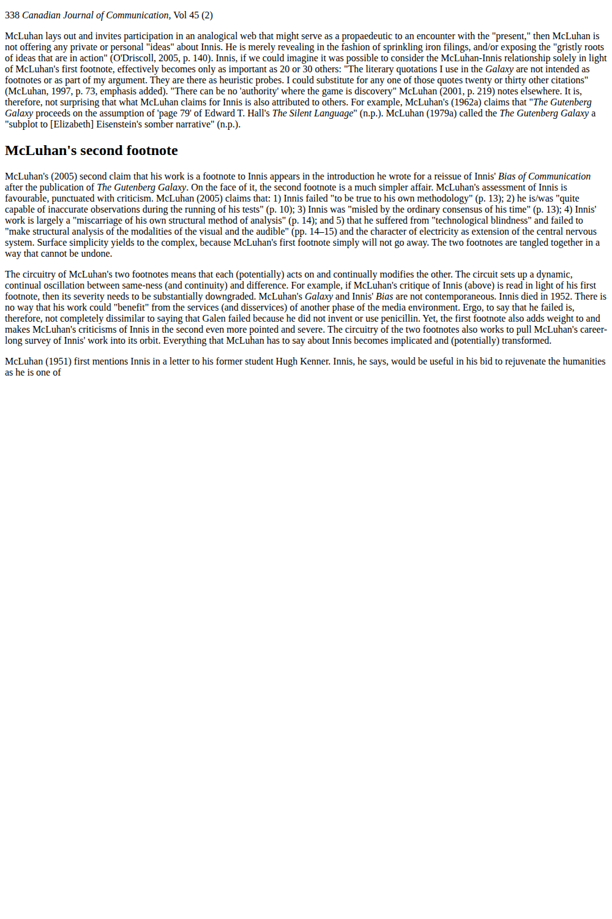338 Canadian Journal of Communication, Vol 45 (2)
McLuhan lays out and invites participation in an analogical web that might serve as a propaedeutic to an encounter with the "present," then McLuhan is not offering any private or personal "ideas" about Innis. He is merely revealing in the fashion of sprinkling iron filings, and/or exposing the "gristly roots of ideas that are in action" (O'Driscoll, 2005, p. 140). Innis, if we could imagine it was possible to consider the McLuhan-Innis relationship solely in light of McLuhan's first footnote, effectively becomes only as important as 20 or 30 others: "The literary quotations I use in the Galaxy are not intended as footnotes or as part of my argument. They are there as heuristic probes. I could substitute for any one of those quotes twenty or thirty other citations" (McLuhan, 1997, p. 73, emphasis added). "There can be no 'authority' where the game is discovery" McLuhan (2001, p. 219) notes elsewhere. It is, therefore, not surprising that what McLuhan claims for Innis is also attributed to others. For example, McLuhan's (1962a) claims that "The Gutenberg Galaxy proceeds on the assumption of 'page 79' of Edward T. Hall's The Silent Language" (n.p.). McLuhan (1979a) called the The Gutenberg Galaxy a "subplot to [Elizabeth] Eisenstein's somber narrative" (n.p.).
McLuhan's second footnote
McLuhan's (2005) second claim that his work is a footnote to Innis appears in the introduction he wrote for a reissue of Innis' Bias of Communication after the publication of The Gutenberg Galaxy. On the face of it, the second footnote is a much simpler affair. McLuhan's assessment of Innis is favourable, punctuated with criticism. McLuhan (2005) claims that: 1) Innis failed "to be true to his own methodology" (p. 13); 2) he is/was "quite capable of inaccurate observations during the running of his tests" (p. 10); 3) Innis was "misled by the ordinary consensus of his time" (p. 13); 4) Innis' work is largely a "miscarriage of his own structural method of analysis" (p. 14); and 5) that he suffered from "technological blindness" and failed to "make structural analysis of the modalities of the visual and the audible" (pp. 14–15) and the character of electricity as extension of the central nervous system. Surface simplicity yields to the complex, because McLuhan's first footnote simply will not go away. The two footnotes are tangled together in a way that cannot be undone.
The circuitry of McLuhan's two footnotes means that each (potentially) acts on and continually modifies the other. The circuit sets up a dynamic, continual oscillation between same-ness (and continuity) and difference. For example, if McLuhan's critique of Innis (above) is read in light of his first footnote, then its severity needs to be substantially downgraded. McLuhan's Galaxy and Innis' Bias are not contemporaneous. Innis died in 1952. There is no way that his work could "benefit" from the services (and disservices) of another phase of the media environment. Ergo, to say that he failed is, therefore, not completely dissimilar to saying that Galen failed because he did not invent or use penicillin. Yet, the first footnote also adds weight to and makes McLuhan's criticisms of Innis in the second even more pointed and severe. The circuitry of the two footnotes also works to pull McLuhan's career-long survey of Innis' work into its orbit. Everything that McLuhan has to say about Innis becomes implicated and (potentially) transformed.
McLuhan (1951) first mentions Innis in a letter to his former student Hugh Kenner. Innis, he says, would be useful in his bid to rejuvenate the humanities as he is one of